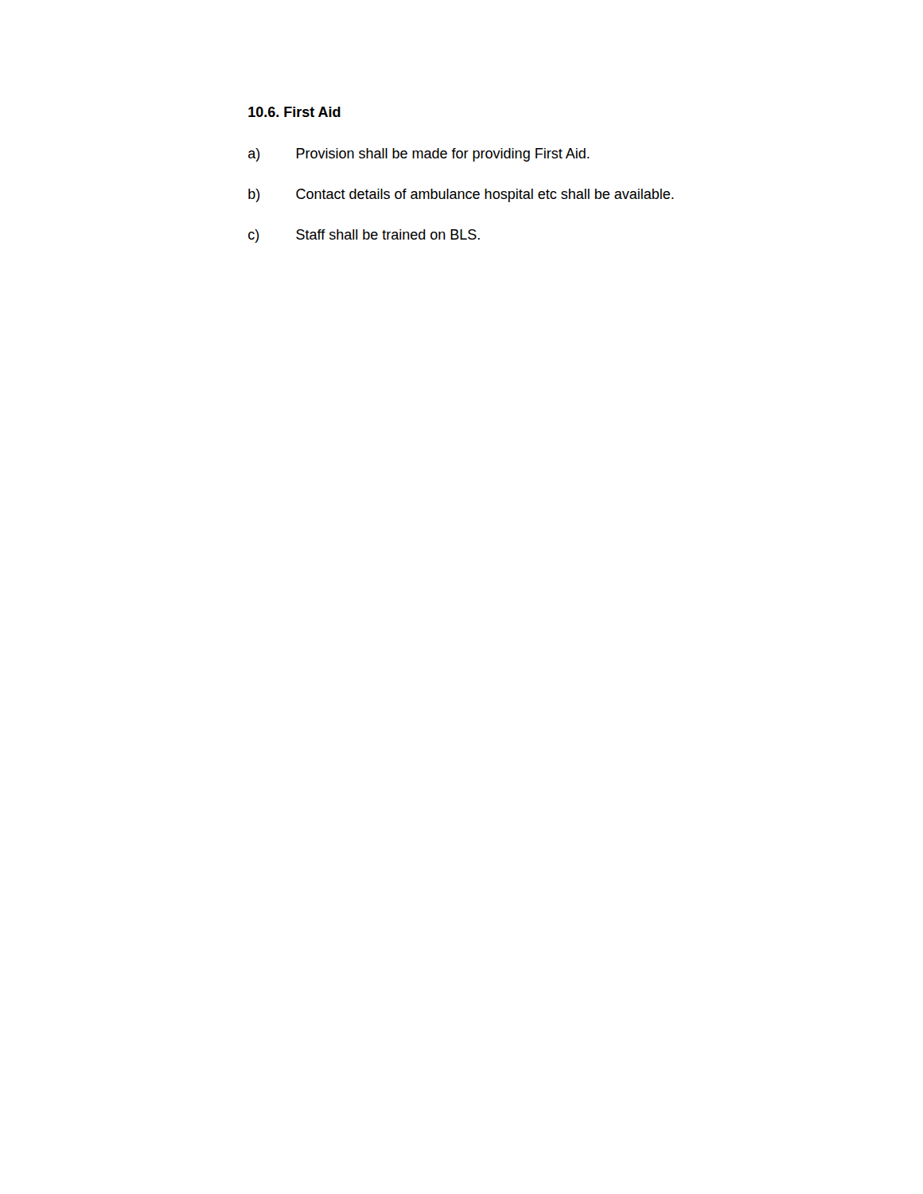10.6. First Aid
a) Provision shall be made for providing First Aid.
b) Contact details of ambulance hospital etc shall be available.
c) Staff shall be trained on BLS.